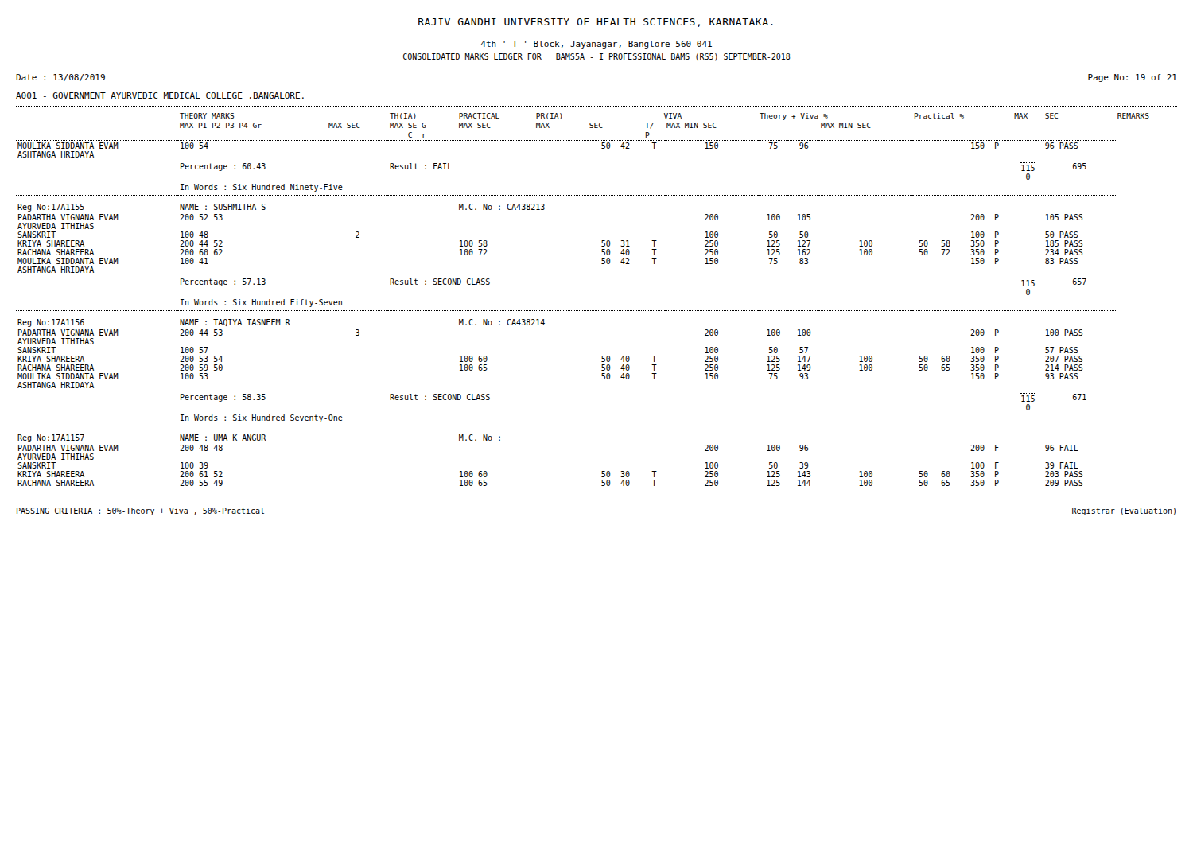RAJIV GANDHI UNIVERSITY OF HEALTH SCIENCES, KARNATAKA.
4th ' T ' Block, Jayanagar, Banglore-560 041
CONSOLIDATED MARKS LEDGER FOR BAMS5A - I PROFESSIONAL BAMS (RS5) SEPTEMBER-2018
Date : 13/08/2019 Page No: 19 of 21
A001 - GOVERNMENT AYURVEDIC MEDICAL COLLEGE ,BANGALORE.
| | THEORY MARKS | | TH(IA) | PRACTICAL | PR(IA) | VIVA | Theory + Viva % | Practical % | MAX | SEC | REMARKS |
| | MAX P1 P2 P3 P4 Gr | MAX SEC | MAX SE G C r | MAX SEC | MAX | SEC | T/ P | MAX MIN SEC | | | MAX MIN SEC | | | | | |
| MOULIKA SIDDANTA EVAM ASHTANGA HRIDAYA | 100 54 | | | | | 50 42 | T | 150 | 75 | 96 | | | | 150 P | | 96 PASS |
| | Percentage : 60.43 | Result : FAIL | | 115 0 | 695 | |
| | In Words : Six Hundred Ninety-Five |
| Reg No:17A1155 | NAME : SUSHMITHA S | M.C. No : CA438213 | |
| PADARTHA VIGNANA EVAM AYURVEDA ITHIHAS | 200 52 53 | | | | | | | 200 | 100 | 105 | | | | 200 P | | 105 PASS |
| SANSKRIT | 100 48 | 2 | | | | | | 100 | 50 | 50 | | | | 100 P | | 50 PASS |
| KRIYA SHAREERA | 200 44 52 | | | 100 58 | | 50 31 | T | 250 | 125 | 127 | 100 | 50 | 58 | 350 P | | 185 PASS |
| RACHANA SHAREERA | 200 60 62 | | | 100 72 | | 50 40 | T | 250 | 125 | 162 | 100 | 50 | 72 | 350 P | | 234 PASS |
| MOULIKA SIDDANTA EVAM ASHTANGA HRIDAYA | 100 41 | | | | | 50 42 | T | 150 | 75 | 83 | | | | 150 P | | 83 PASS |
| | Percentage : 57.13 | Result : SECOND CLASS | | 115 0 | 657 | |
| | In Words : Six Hundred Fifty-Seven |
| Reg No:17A1156 | NAME : TAQIYA TASNEEM R | M.C. No : CA438214 | |
| PADARTHA VIGNANA EVAM AYURVEDA ITHIHAS | 200 44 53 | 3 | | | | | | 200 | 100 | 100 | | | | 200 P | | 100 PASS |
| SANSKRIT | 100 57 | | | | | | | 100 | 50 | 57 | | | | 100 P | | 57 PASS |
| KRIYA SHAREERA | 200 53 54 | | | 100 60 | | 50 40 | T | 250 | 125 | 147 | 100 | 50 | 60 | 350 P | | 207 PASS |
| RACHANA SHAREERA | 200 59 50 | | | 100 65 | | 50 40 | T | 250 | 125 | 149 | 100 | 50 | 65 | 350 P | | 214 PASS |
| MOULIKA SIDDANTA EVAM ASHTANGA HRIDAYA | 100 53 | | | | | 50 40 | T | 150 | 75 | 93 | | | | 150 P | | 93 PASS |
| | Percentage : 58.35 | Result : SECOND CLASS | | 115 0 | 671 | |
| | In Words : Six Hundred Seventy-One |
| Reg No:17A1157 | NAME : UMA K ANGUR | M.C. No : | |
| PADARTHA VIGNANA EVAM AYURVEDA ITHIHAS | 200 48 48 | | | | | | | 200 | 100 | 96 | | | | 200 F | | 96 FAIL |
| SANSKRIT | 100 39 | | | | | | | 100 | 50 | 39 | | | | 100 F | | 39 FAIL |
| KRIYA SHAREERA | 200 61 52 | | | 100 60 | | 50 30 | T | 250 | 125 | 143 | 100 | 50 | 60 | 350 P | | 203 PASS |
| RACHANA SHAREERA | 200 55 49 | | | 100 65 | | 50 40 | T | 250 | 125 | 144 | 100 | 50 | 65 | 350 P | | 209 PASS |
PASSING CRITERIA : 50%-Theory + Viva , 50%-Practical Registrar (Evaluation)